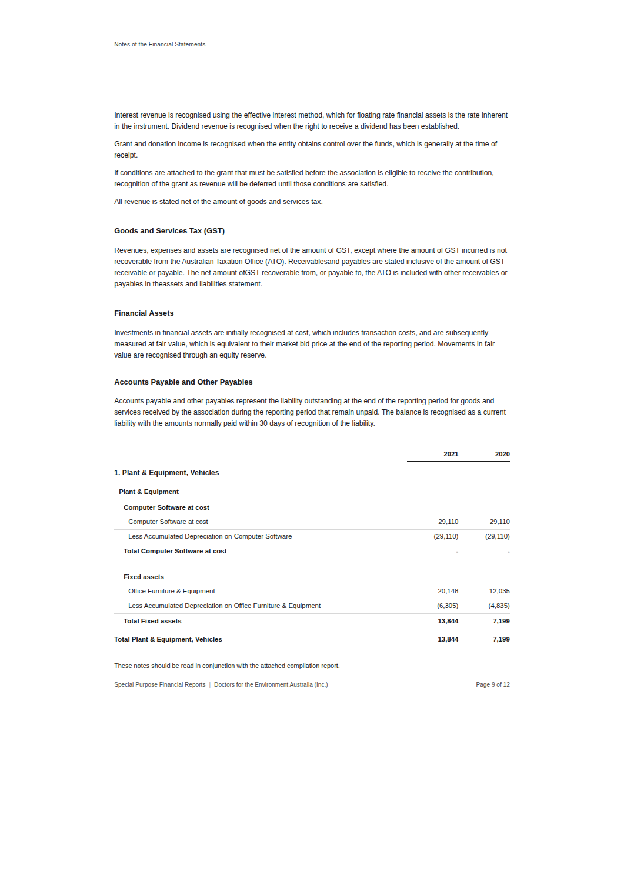Notes of the Financial Statements
Interest revenue is recognised using the effective interest method, which for floating rate financial assets is the rate inherent in the instrument. Dividend revenue is recognised when the right to receive a dividend has been established.
Grant and donation income is recognised when the entity obtains control over the funds, which is generally at the time of receipt.
If conditions are attached to the grant that must be satisfied before the association is eligible to receive the contribution, recognition of the grant as revenue will be deferred until those conditions are satisfied.
All revenue is stated net of the amount of goods and services tax.
Goods and Services Tax (GST)
Revenues, expenses and assets are recognised net of the amount of GST, except where the amount of GST incurred is not recoverable from the Australian Taxation Office (ATO). Receivablesand payables are stated inclusive of the amount of GST receivable or payable. The net amount ofGST recoverable from, or payable to, the ATO is included with other receivables or payables in theassets and liabilities statement.
Financial Assets
Investments in financial assets are initially recognised at cost, which includes transaction costs, and are subsequently measured at fair value, which is equivalent to their market bid price at the end of the reporting period. Movements in fair value are recognised through an equity reserve.
Accounts Payable and Other Payables
Accounts payable and other payables represent the liability outstanding at the end of the reporting period for goods and services received by the association during the reporting period that remain unpaid. The balance is recognised as a current liability with the amounts normally paid within 30 days of recognition of the liability.
| | 2021 | 2020 |
| --- | --- | --- |
| 1. Plant & Equipment, Vehicles |
| Plant & Equipment |
| Computer Software at cost |
| Computer Software at cost | 29,110 | 29,110 |
| Less Accumulated Depreciation on Computer Software | (29,110) | (29,110) |
| Total Computer Software at cost | - | - |
| Fixed assets |
| Office Furniture & Equipment | 20,148 | 12,035 |
| Less Accumulated Depreciation on Office Furniture & Equipment | (6,305) | (4,835) |
| Total Fixed assets | 13,844 | 7,199 |
| Total Plant & Equipment, Vehicles | 13,844 | 7,199 |
These notes should be read in conjunction with the attached compilation report.
Special Purpose Financial Reports|Doctors for the Environment Australia (Inc.)
Page 9 of 12